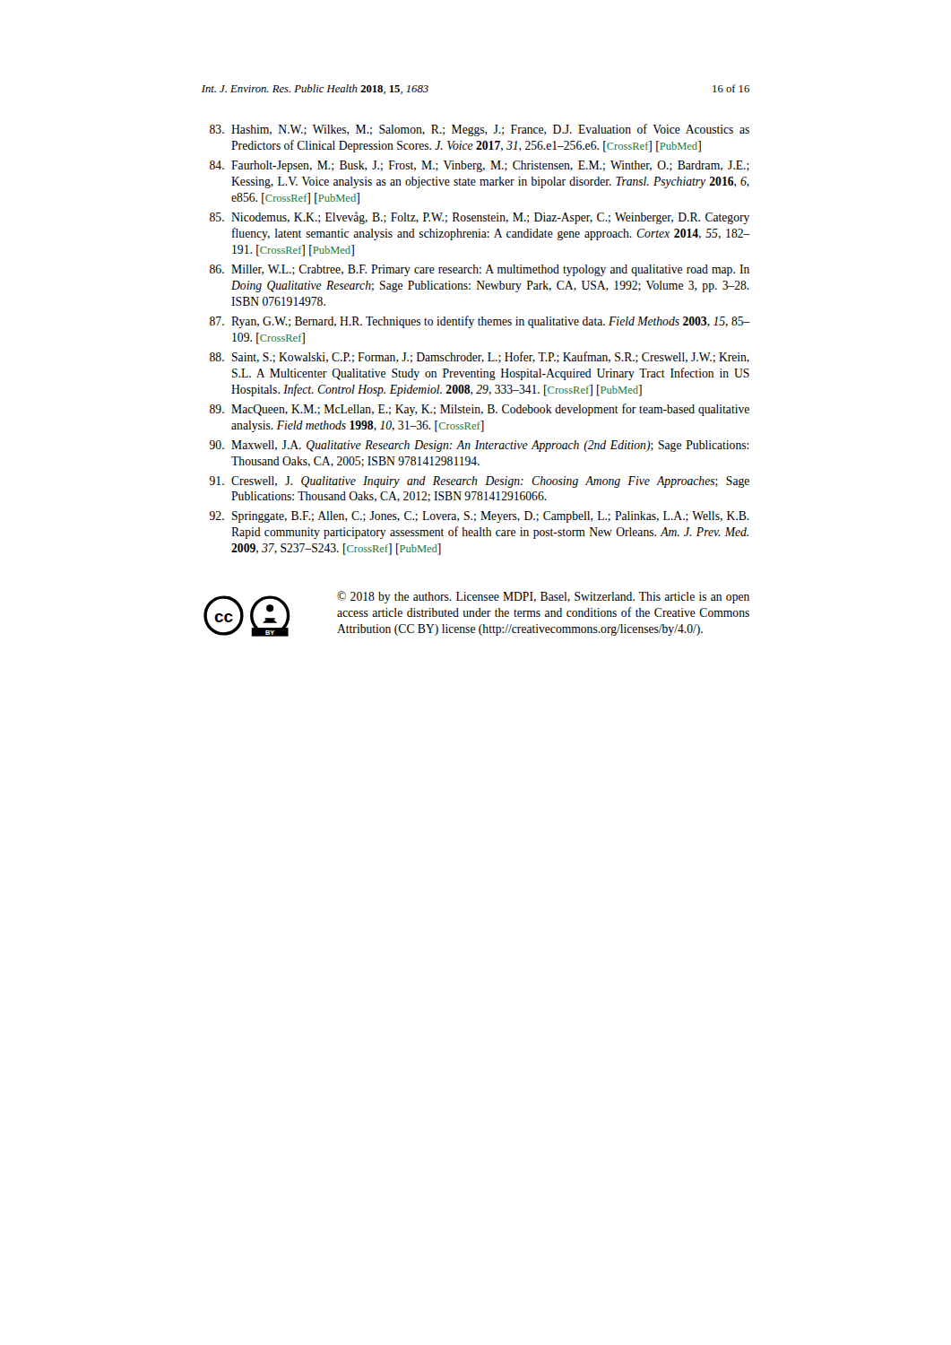Int. J. Environ. Res. Public Health 2018, 15, 1683
16 of 16
83. Hashim, N.W.; Wilkes, M.; Salomon, R.; Meggs, J.; France, D.J. Evaluation of Voice Acoustics as Predictors of Clinical Depression Scores. J. Voice 2017, 31, 256.e1–256.e6. [CrossRef] [PubMed]
84. Faurholt-Jepsen, M.; Busk, J.; Frost, M.; Vinberg, M.; Christensen, E.M.; Winther, O.; Bardram, J.E.; Kessing, L.V. Voice analysis as an objective state marker in bipolar disorder. Transl. Psychiatry 2016, 6, e856. [CrossRef] [PubMed]
85. Nicodemus, K.K.; Elvevåg, B.; Foltz, P.W.; Rosenstein, M.; Diaz-Asper, C.; Weinberger, D.R. Category fluency, latent semantic analysis and schizophrenia: A candidate gene approach. Cortex 2014, 55, 182–191. [CrossRef] [PubMed]
86. Miller, W.L.; Crabtree, B.F. Primary care research: A multimethod typology and qualitative road map. In Doing Qualitative Research; Sage Publications: Newbury Park, CA, USA, 1992; Volume 3, pp. 3–28. ISBN 0761914978.
87. Ryan, G.W.; Bernard, H.R. Techniques to identify themes in qualitative data. Field Methods 2003, 15, 85–109. [CrossRef]
88. Saint, S.; Kowalski, C.P.; Forman, J.; Damschroder, L.; Hofer, T.P.; Kaufman, S.R.; Creswell, J.W.; Krein, S.L. A Multicenter Qualitative Study on Preventing Hospital-Acquired Urinary Tract Infection in US Hospitals. Infect. Control Hosp. Epidemiol. 2008, 29, 333–341. [CrossRef] [PubMed]
89. MacQueen, K.M.; McLellan, E.; Kay, K.; Milstein, B. Codebook development for team-based qualitative analysis. Field methods 1998, 10, 31–36. [CrossRef]
90. Maxwell, J.A. Qualitative Research Design: An Interactive Approach (2nd Edition); Sage Publications: Thousand Oaks, CA, 2005; ISBN 9781412981194.
91. Creswell, J. Qualitative Inquiry and Research Design: Choosing Among Five Approaches; Sage Publications: Thousand Oaks, CA, 2012; ISBN 9781412916066.
92. Springgate, B.F.; Allen, C.; Jones, C.; Lovera, S.; Meyers, D.; Campbell, L.; Palinkas, L.A.; Wells, K.B. Rapid community participatory assessment of health care in post-storm New Orleans. Am. J. Prev. Med. 2009, 37, S237–S243. [CrossRef] [PubMed]
cc BY
© 2018 by the authors. Licensee MDPI, Basel, Switzerland. This article is an open access article distributed under the terms and conditions of the Creative Commons Attribution (CC BY) license (http://creativecommons.org/licenses/by/4.0/).